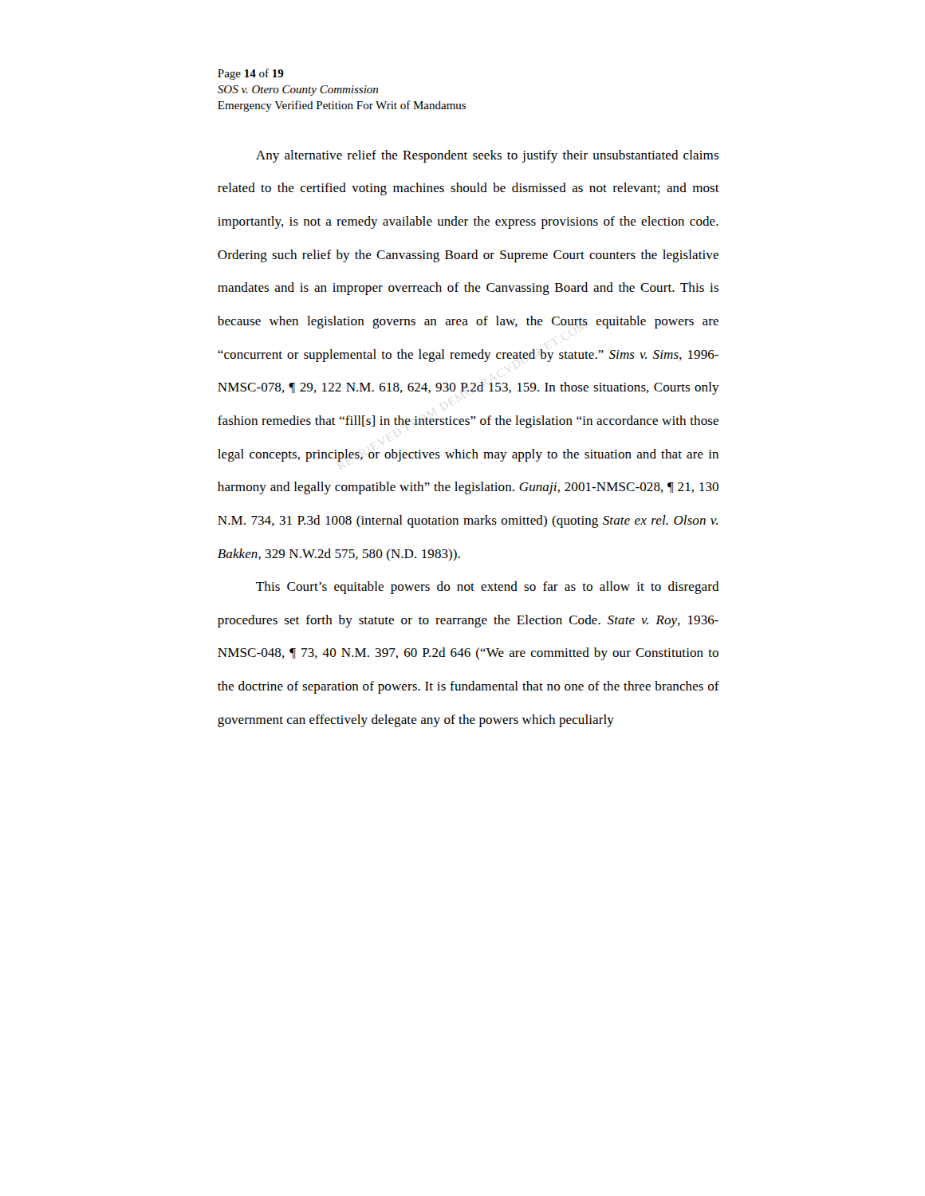RETRIEVED FROM DEMOCRACYDOCKET.COM
Page 14 of 19
SOS v. Otero County Commission
Emergency Verified Petition For Writ of Mandamus
Any alternative relief the Respondent seeks to justify their unsubstantiated claims related to the certified voting machines should be dismissed as not relevant; and most importantly, is not a remedy available under the express provisions of the election code. Ordering such relief by the Canvassing Board or Supreme Court counters the legislative mandates and is an improper overreach of the Canvassing Board and the Court. This is because when legislation governs an area of law, the Courts equitable powers are “concurrent or supplemental to the legal remedy created by statute.” Sims v. Sims, 1996-NMSC-078, ¶ 29, 122 N.M. 618, 624, 930 P.2d 153, 159. In those situations, Courts only fashion remedies that “fill[s] in the interstices” of the legislation “in accordance with those legal concepts, principles, or objectives which may apply to the situation and that are in harmony and legally compatible with” the legislation. Gunaji, 2001-NMSC-028, ¶ 21, 130 N.M. 734, 31 P.3d 1008 (internal quotation marks omitted) (quoting State ex rel. Olson v. Bakken, 329 N.W.2d 575, 580 (N.D. 1983)).
This Court’s equitable powers do not extend so far as to allow it to disregard procedures set forth by statute or to rearrange the Election Code. State v. Roy, 1936-NMSC-048, ¶ 73, 40 N.M. 397, 60 P.2d 646 (“We are committed by our Constitution to the doctrine of separation of powers. It is fundamental that no one of the three branches of government can effectively delegate any of the powers which peculiarly